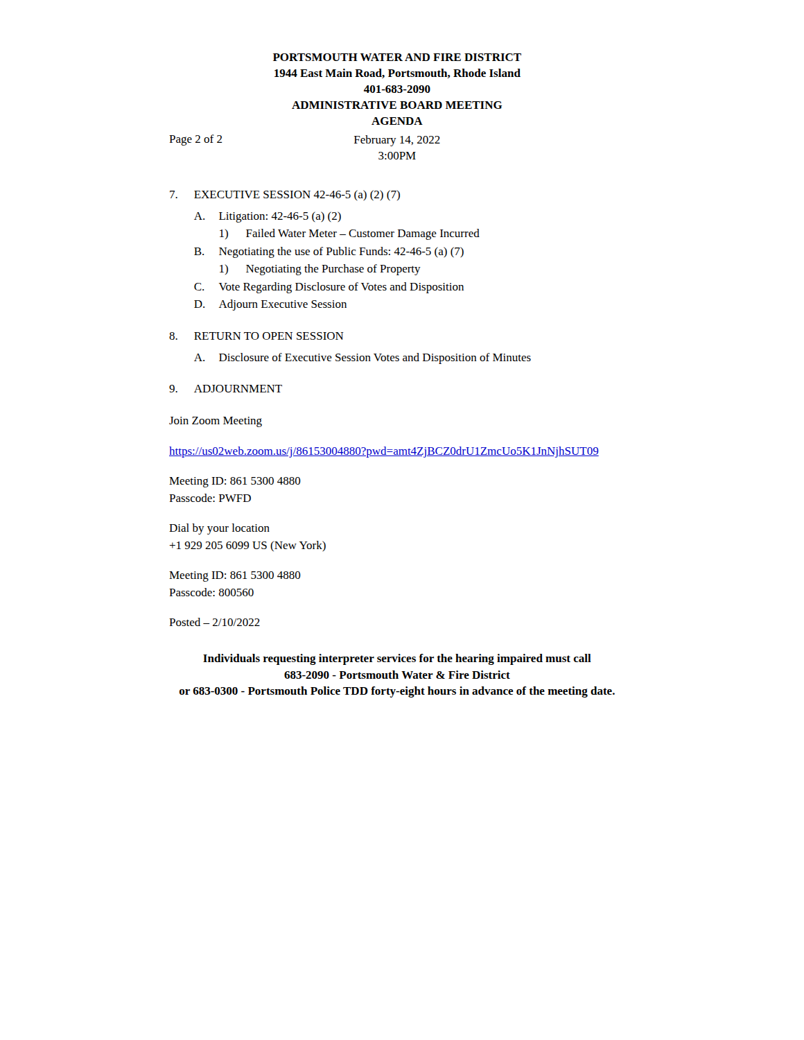PORTSMOUTH WATER AND FIRE DISTRICT
1944 East Main Road, Portsmouth, Rhode Island
401-683-2090
ADMINISTRATIVE BOARD MEETING
AGENDA
Page 2 of 2
February 14, 2022
3:00PM
7. EXECUTIVE SESSION 42-46-5 (a) (2) (7)
A. Litigation: 42-46-5 (a) (2)
1) Failed Water Meter – Customer Damage Incurred
B. Negotiating the use of Public Funds: 42-46-5 (a) (7)
1) Negotiating the Purchase of Property
C. Vote Regarding Disclosure of Votes and Disposition
D. Adjourn Executive Session
8. RETURN TO OPEN SESSION
A. Disclosure of Executive Session Votes and Disposition of Minutes
9. ADJOURNMENT
Join Zoom Meeting
https://us02web.zoom.us/j/86153004880?pwd=amt4ZjBCZ0drU1ZmcUo5K1JnNjhSUT09
Meeting ID: 861 5300 4880
Passcode: PWFD
Dial by your location
+1 929 205 6099 US (New York)
Meeting ID: 861 5300 4880
Passcode: 800560
Posted – 2/10/2022
Individuals requesting interpreter services for the hearing impaired must call
683-2090 - Portsmouth Water & Fire District
or 683-0300 - Portsmouth Police TDD forty-eight hours in advance of the meeting date.